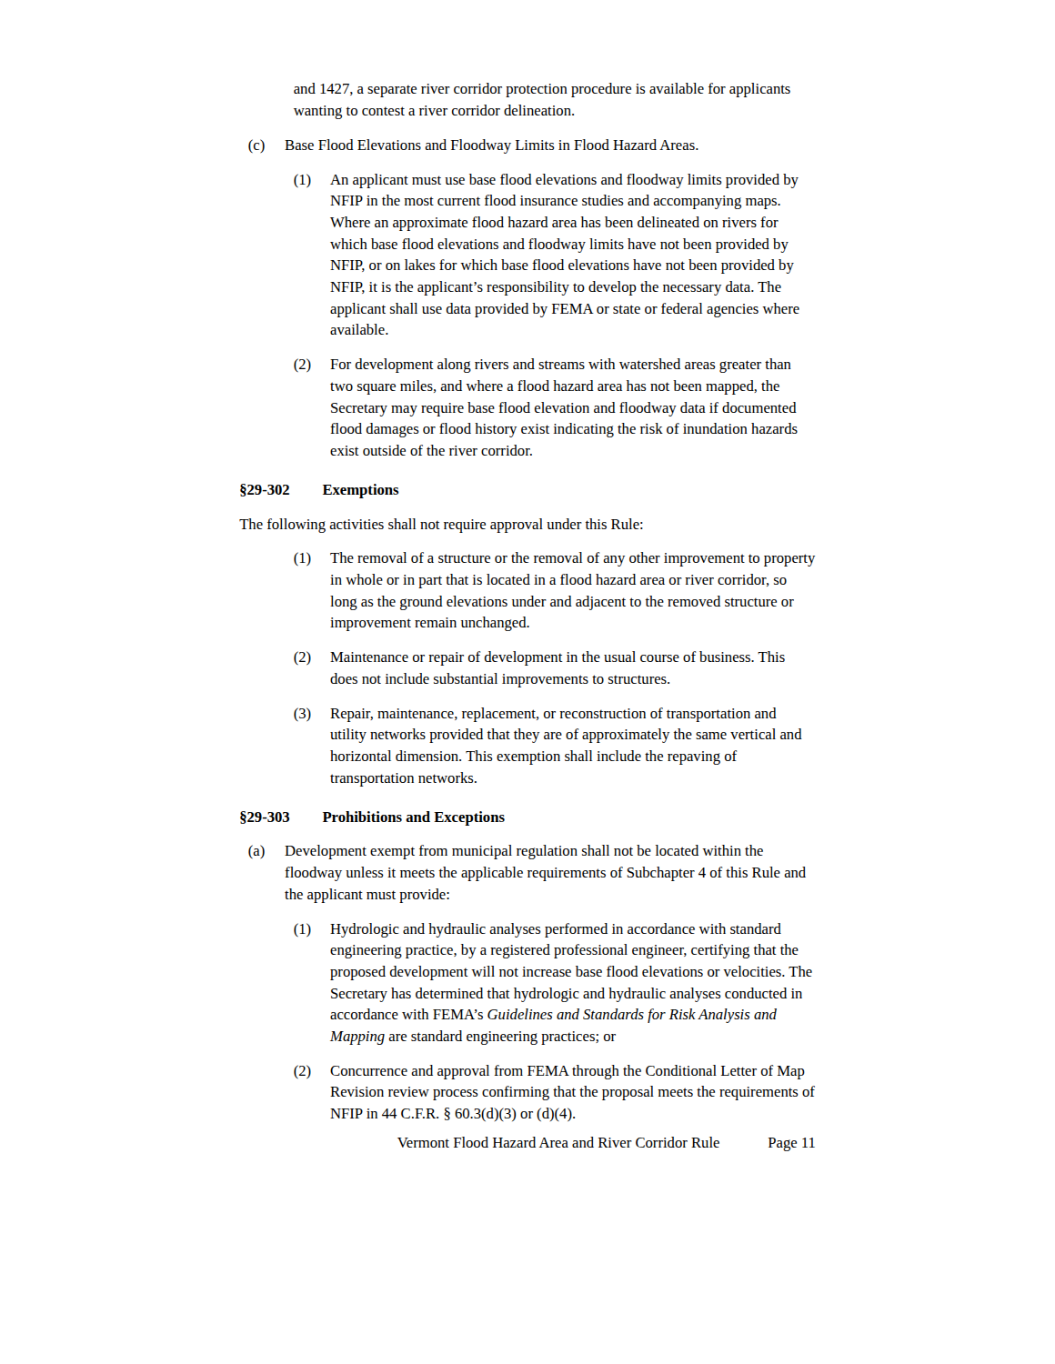and 1427, a separate river corridor protection procedure is available for applicants wanting to contest a river corridor delineation.
(c) Base Flood Elevations and Floodway Limits in Flood Hazard Areas.
(1) An applicant must use base flood elevations and floodway limits provided by NFIP in the most current flood insurance studies and accompanying maps. Where an approximate flood hazard area has been delineated on rivers for which base flood elevations and floodway limits have not been provided by NFIP, or on lakes for which base flood elevations have not been provided by NFIP, it is the applicant’s responsibility to develop the necessary data. The applicant shall use data provided by FEMA or state or federal agencies where available.
(2) For development along rivers and streams with watershed areas greater than two square miles, and where a flood hazard area has not been mapped, the Secretary may require base flood elevation and floodway data if documented flood damages or flood history exist indicating the risk of inundation hazards exist outside of the river corridor.
§29-302 Exemptions
The following activities shall not require approval under this Rule:
(1) The removal of a structure or the removal of any other improvement to property in whole or in part that is located in a flood hazard area or river corridor, so long as the ground elevations under and adjacent to the removed structure or improvement remain unchanged.
(2) Maintenance or repair of development in the usual course of business. This does not include substantial improvements to structures.
(3) Repair, maintenance, replacement, or reconstruction of transportation and utility networks provided that they are of approximately the same vertical and horizontal dimension. This exemption shall include the repaving of transportation networks.
§29-303 Prohibitions and Exceptions
(a) Development exempt from municipal regulation shall not be located within the floodway unless it meets the applicable requirements of Subchapter 4 of this Rule and the applicant must provide:
(1) Hydrologic and hydraulic analyses performed in accordance with standard engineering practice, by a registered professional engineer, certifying that the proposed development will not increase base flood elevations or velocities. The Secretary has determined that hydrologic and hydraulic analyses conducted in accordance with FEMA’s Guidelines and Standards for Risk Analysis and Mapping are standard engineering practices; or
(2) Concurrence and approval from FEMA through the Conditional Letter of Map Revision review process confirming that the proposal meets the requirements of NFIP in 44 C.F.R. § 60.3(d)(3) or (d)(4).
Vermont Flood Hazard Area and River Corridor Rule Page 11